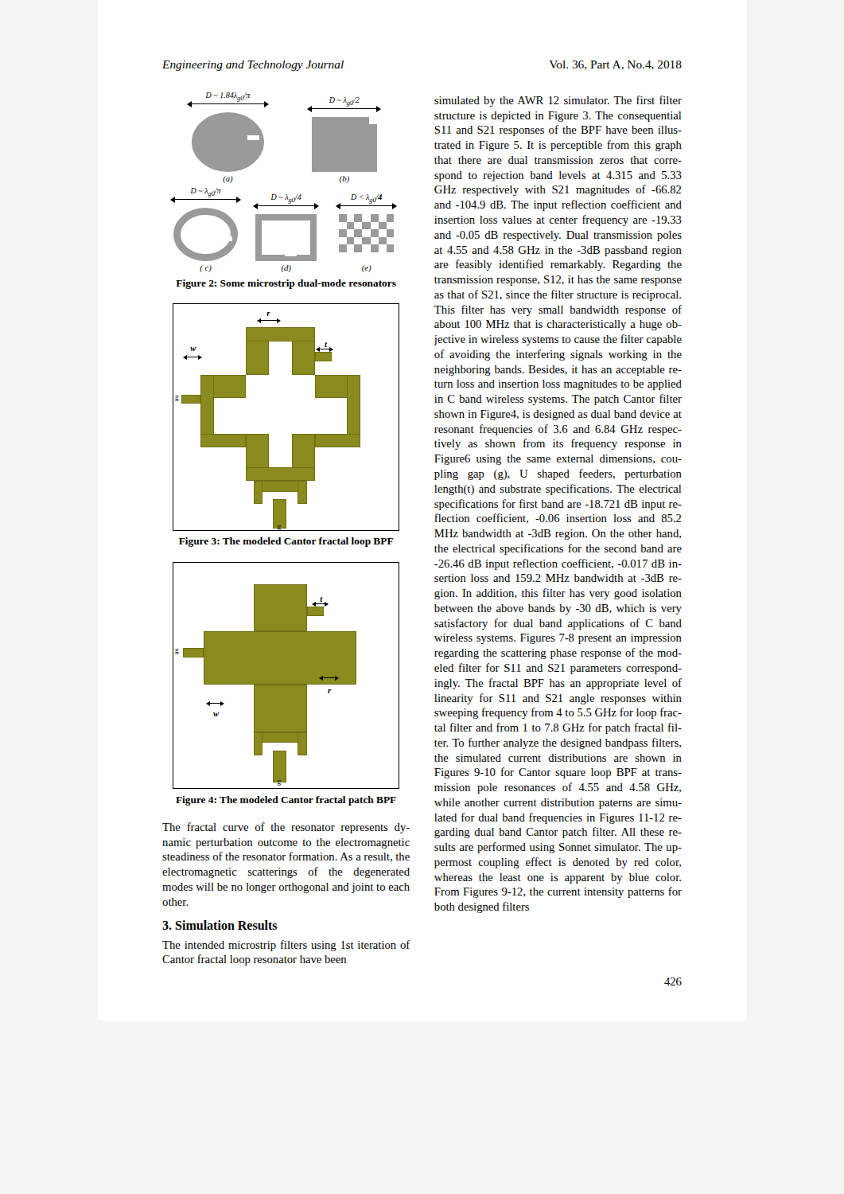Engineering and Technology Journal Vol. 36, Part A, No.4, 2018
D ~ 1.84λg0/π
(a)
D ~ λg0/2
(b)
D ~ λg0/π
( c)
D ~ λg0/4
(d)
D < λg0/4
(e)
Figure 2: Some microstrip dual-mode resonators
r
w
t
g
g
Figure 3: The modeled Cantor fractal loop BPF
t
r
w
g
g
Figure 4: The modeled Cantor fractal patch BPF
The fractal curve of the resonator represents dynamic perturbation outcome to the electromagnetic steadiness of the resonator formation. As a result, the electromagnetic scatterings of the degenerated modes will be no longer orthogonal and joint to each other.
3. Simulation Results
The intended microstrip filters using 1st iteration of Cantor fractal loop resonator have been
simulated by the AWR 12 simulator. The first filter structure is depicted in Figure 3. The consequential S11 and S21 responses of the BPF have been illustrated in Figure 5. It is perceptible from this graph that there are dual transmission zeros that correspond to rejection band levels at 4.315 and 5.33 GHz respectively with S21 magnitudes of -66.82 and -104.9 dB. The input reflection coefficient and insertion loss values at center frequency are -19.33 and -0.05 dB respectively. Dual transmission poles at 4.55 and 4.58 GHz in the -3dB passband region are feasibly identified remarkably. Regarding the transmission response, S12, it has the same response as that of S21, since the filter structure is reciprocal. This filter has very small bandwidth response of about 100 MHz that is characteristically a huge objective in wireless systems to cause the filter capable of avoiding the interfering signals working in the neighboring bands. Besides, it has an acceptable return loss and insertion loss magnitudes to be applied in C band wireless systems. The patch Cantor filter shown in Figure4, is designed as dual band device at resonant frequencies of 3.6 and 6.84 GHz respectively as shown from its frequency response in Figure6 using the same external dimensions, coupling gap (g), U shaped feeders, perturbation length(t) and substrate specifications. The electrical specifications for first band are -18.721 dB input reflection coefficient, -0.06 insertion loss and 85.2 MHz bandwidth at -3dB region. On the other hand, the electrical specifications for the second band are -26.46 dB input reflection coefficient, -0.017 dB insertion loss and 159.2 MHz bandwidth at -3dB region. In addition, this filter has very good isolation between the above bands by -30 dB, which is very satisfactory for dual band applications of C band wireless systems. Figures 7-8 present an impression regarding the scattering phase response of the modeled filter for S11 and S21 parameters correspondingly. The fractal BPF has an appropriate level of linearity for S11 and S21 angle responses within sweeping frequency from 4 to 5.5 GHz for loop fractal filter and from 1 to 7.8 GHz for patch fractal filter. To further analyze the designed bandpass filters, the simulated current distributions are shown in Figures 9-10 for Cantor square loop BPF at transmission pole resonances of 4.55 and 4.58 GHz, while another current distribution paterns are simulated for dual band frequencies in Figures 11-12 regarding dual band Cantor patch filter. All these results are performed using Sonnet simulator. The uppermost coupling effect is denoted by red color, whereas the least one is apparent by blue color. From Figures 9-12, the current intensity patterns for both designed filters
426